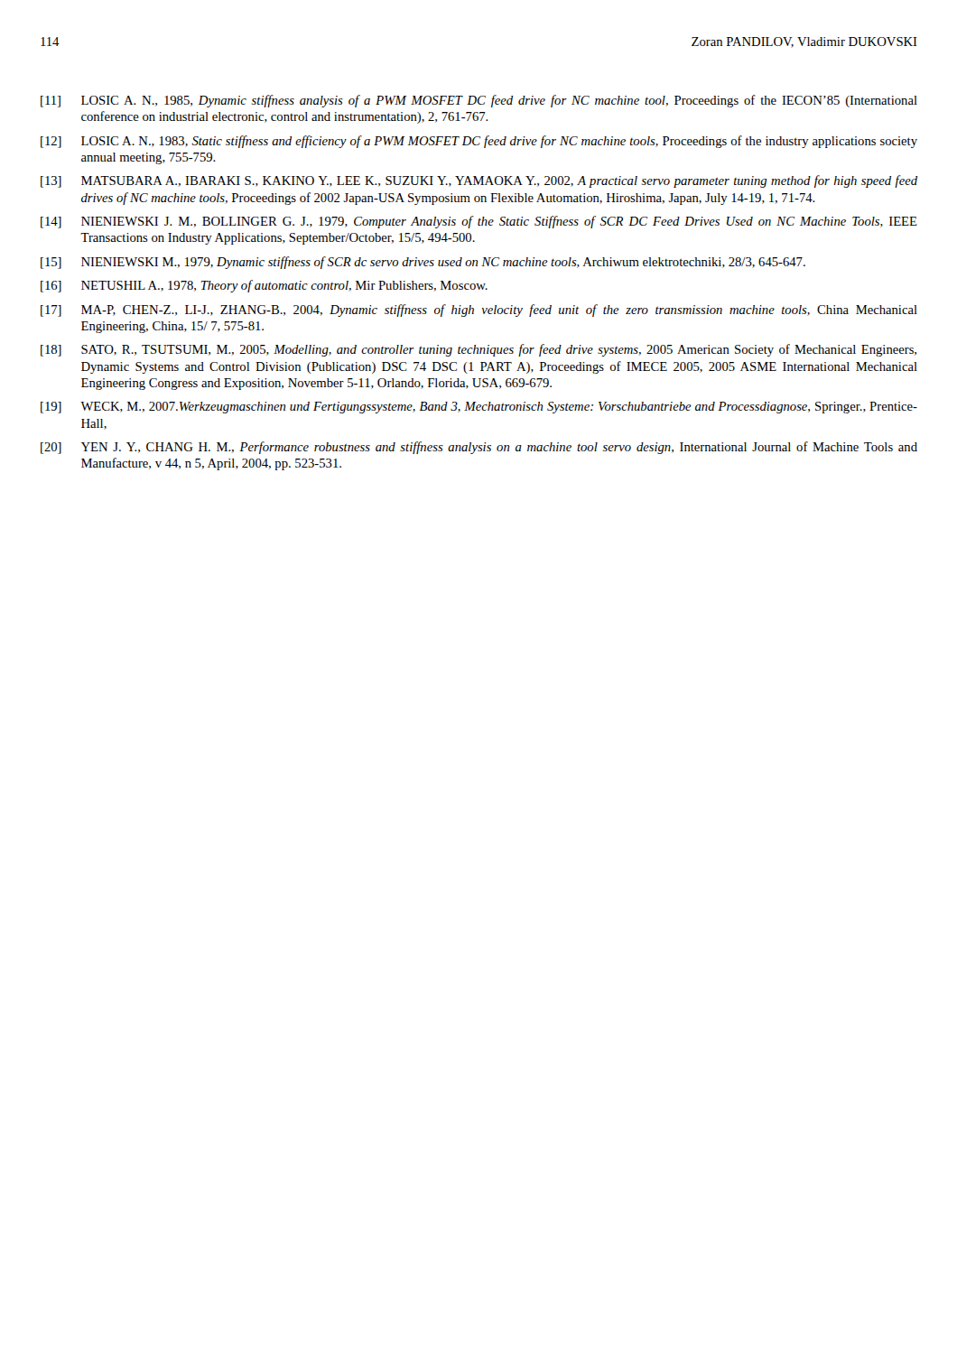114 Zoran PANDILOV, Vladimir DUKOVSKI
[11] LOSIC A. N., 1985, Dynamic stiffness analysis of a PWM MOSFET DC feed drive for NC machine tool, Proceedings of the IECON’85 (International conference on industrial electronic, control and instrumentation), 2, 761-767.
[12] LOSIC A. N., 1983, Static stiffness and efficiency of a PWM MOSFET DC feed drive for NC machine tools, Proceedings of the industry applications society annual meeting, 755-759.
[13] MATSUBARA A., IBARAKI S., KAKINO Y., LEE K., SUZUKI Y., YAMAOKA Y., 2002, A practical servo parameter tuning method for high speed feed drives of NC machine tools, Proceedings of 2002 Japan-USA Symposium on Flexible Automation, Hiroshima, Japan, July 14-19, 1, 71-74.
[14] NIENIEWSKI J. M., BOLLINGER G. J., 1979, Computer Analysis of the Static Stiffness of SCR DC Feed Drives Used on NC Machine Tools, IEEE Transactions on Industry Applications, September/October, 15/5, 494-500.
[15] NIENIEWSKI M., 1979, Dynamic stiffness of SCR dc servo drives used on NC machine tools, Archiwum elektrotechniki, 28/3, 645-647.
[16] NETUSHIL A., 1978, Theory of automatic control, Mir Publishers, Moscow.
[17] MA-P, CHEN-Z., LI-J., ZHANG-B., 2004, Dynamic stiffness of high velocity feed unit of the zero transmission machine tools, China Mechanical Engineering, China, 15/ 7, 575-81.
[18] SATO, R., TSUTSUMI, M., 2005, Modelling, and controller tuning techniques for feed drive systems, 2005 American Society of Mechanical Engineers, Dynamic Systems and Control Division (Publication) DSC 74 DSC (1 PART A), Proceedings of IMECE 2005, 2005 ASME International Mechanical Engineering Congress and Exposition, November 5-11, Orlando, Florida, USA, 669-679.
[19] WECK, M., 2007.Werkzeugmaschinen und Fertigungssysteme, Band 3, Mechatronisch Systeme: Vorschubantriebe and Processdiagnose, Springer., Prentice-Hall,
[20] YEN J. Y., CHANG H. M., Performance robustness and stiffness analysis on a machine tool servo design, International Journal of Machine Tools and Manufacture, v 44, n 5, April, 2004, pp. 523-531.